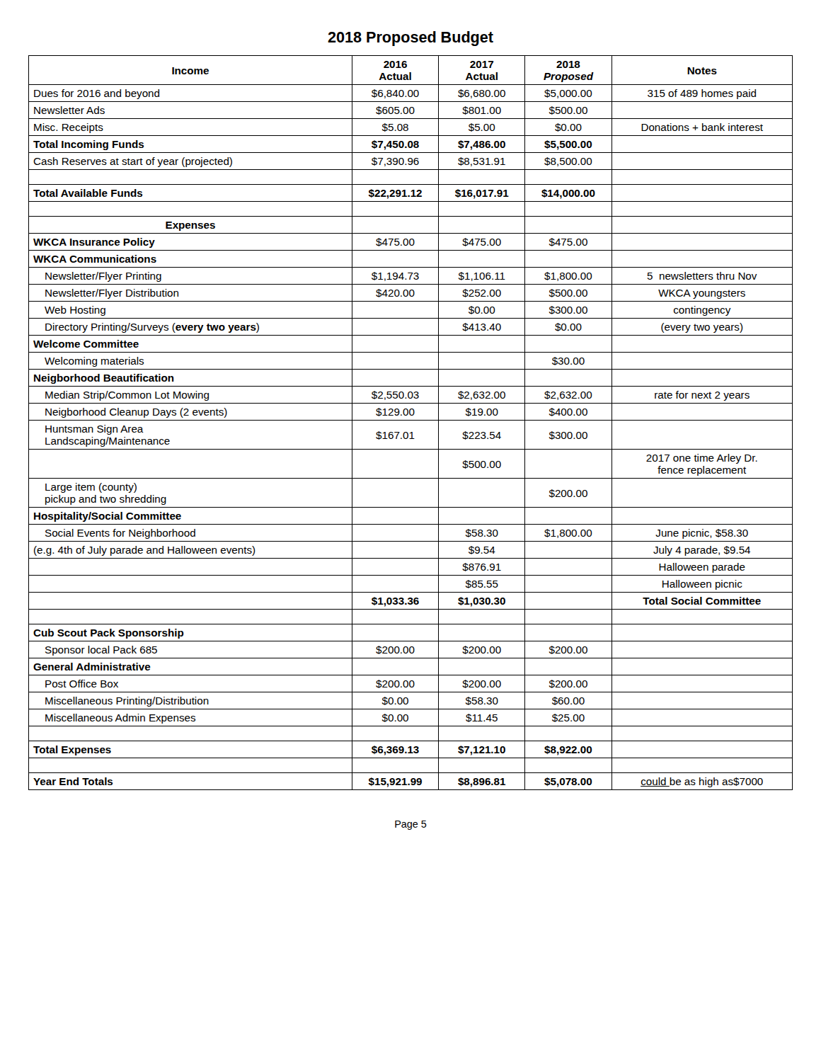2018 Proposed Budget
| Income | 2016 Actual | 2017 Actual | 2018 Proposed | Notes |
| --- | --- | --- | --- | --- |
| Dues for 2016 and beyond | $6,840.00 | $6,680.00 | $5,000.00 | 315 of 489 homes paid |
| Newsletter Ads | $605.00 | $801.00 | $500.00 | |
| Misc. Receipts | $5.08 | $5.00 | $0.00 | Donations + bank interest |
| Total Incoming Funds | $7,450.08 | $7,486.00 | $5,500.00 | |
| Cash Reserves at start of year (projected) | $7,390.96 | $8,531.91 | $8,500.00 | |
| Total Available Funds | $22,291.12 | $16,017.91 | $14,000.00 | |
| Expenses | | | | |
| WKCA Insurance Policy | $475.00 | $475.00 | $475.00 | |
| WKCA Communications | | | | |
| Newsletter/Flyer Printing | $1,194.73 | $1,106.11 | $1,800.00 | 5 newsletters thru Nov |
| Newsletter/Flyer Distribution | $420.00 | $252.00 | $500.00 | WKCA youngsters |
| Web Hosting | | $0.00 | $300.00 | contingency |
| Directory Printing/Surveys ( every two years ) | | $413.40 | $0.00 | (every two years) |
| Welcome Committee | | | | |
| Welcoming materials | | | $30.00 | |
| Neigborhood Beautification | | | | |
| Median Strip/Common Lot Mowing | $2,550.03 | $2,632.00 | $2,632.00 | rate for next 2 years |
| Neigborhood Cleanup Days (2 events) | $129.00 | $19.00 | $400.00 | |
| Huntsman Sign Area Landscaping/Maintenance | $167.01 | $223.54 | $300.00 | |
| | | $500.00 | | 2017 one time Arley Dr. fence replacement |
| Large item (county) pickup and two shredding | | | $200.00 | |
| Hospitality/Social Committee | | | | |
| Social Events for Neighborhood | | $58.30 | $1,800.00 | June picnic, $58.30 |
| (e.g. 4th of July parade and Halloween events) | | $9.54 | | July 4 parade, $9.54 |
| | | $876.91 | | Halloween parade |
| | | $85.55 | | Halloween picnic |
| | $1,033.36 | $1,030.30 | | Total Social Committee |
| Cub Scout Pack Sponsorship | | | | |
| Sponsor local Pack 685 | $200.00 | $200.00 | $200.00 | |
| General Administrative | | | | |
| Post Office Box | $200.00 | $200.00 | $200.00 | |
| Miscellaneous Printing/Distribution | $0.00 | $58.30 | $60.00 | |
| Miscellaneous Admin Expenses | $0.00 | $11.45 | $25.00 | |
| Total Expenses | $6,369.13 | $7,121.10 | $8,922.00 | |
| Year End Totals | $15,921.99 | $8,896.81 | $5,078.00 | could be as high as$7000 |
Page 5